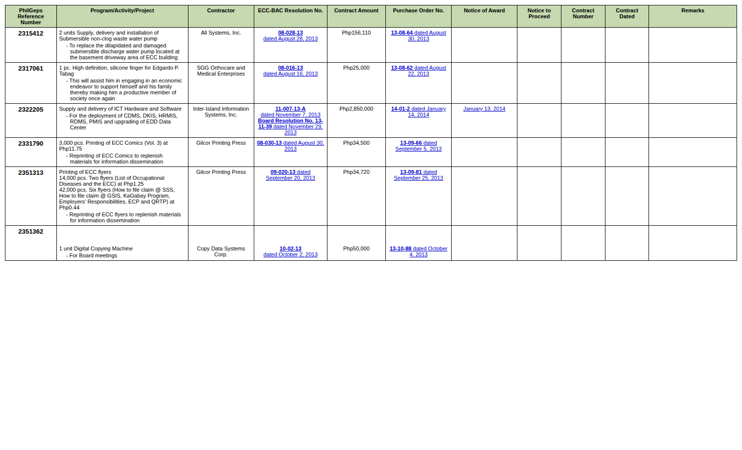| PhilGeps Reference Number | Program/Activity/Project | Contractor | ECC-BAC Resolution No. | Contract Amount | Purchase Order No. | Notice of Award | Notice to Proceed | Contract Number | Contract Dated | Remarks |
| --- | --- | --- | --- | --- | --- | --- | --- | --- | --- | --- |
| 2315412 | 2 units Supply, delivery and installation of Submersible non-clog waste water pump To replace the dilapidated and damaged submersible discharge water pump located at the basement driveway area of ECC building | All Systems, Inc. | 08-028-13 dated August 28, 2013 | Php156,110 | 13-08-64 dated August 30, 2013 | | | | | |
| 2317061 | 1 pc. High definition, silicone finger for Edgardo P. Tabag This will assist him in engaging in an economic endeavor to support himself and his family thereby making him a productive member of society once again | SGG Orthocare and Medical Enterprises | 08-016-13 dated August 16, 2013 | Php25,000 | 13-08-62 dated August 22, 2013 | | | | | |
| 2322205 | Supply and delivery of ICT Hardware and Software For the deployment of CDMS, DKIS, HRMIS, RDMS, PMIS and upgrading of EDD Data Center | Inter-Island Information Systems, Inc. | 11-007-13-A dated November 7, 2013 Board Resolution No. 13-11-39 dated November 29, 2013 | Php2,850,000 | 14-01-2 dated January 14, 2014 | January 13, 2014 | | | | |
| 2331790 | 3,000 pcs. Printing of ECC Comics (Vol. 3) at Php11.75 Reprinting of ECC Comics to replenish materials for information dissemination | Gilcor Printing Press | 08-030-13 dated August 30, 2013 | Php34,500 | 13-09-66 dated September 5, 2013 | | | | | |
| 2351313 | Printing of ECC flyers 14,000 pcs. Two flyers (List of Occupational Diseases and the ECC) at Php1.25 42,000 pcs. Six flyers (How to file claim @ SSS, How to file claim @ GSIS, KaGabay Program, Employers' Responsibilities, ECP and QRTP) at Php0.44 Reprinting of ECC flyers to replenish materials for information dissemination | Gilcor Printing Press | 09-020-13 dated September 20, 2013 | Php34,720 | 13-09-81 dated September 25, 2013 | | | | | |
| 2351362 | 1 unit Digital Copying Machine For Board meetings | Copy Data Systems Corp. | 10-02-13 dated October 2, 2013 | Php50,000 | 13-10-88 dated October 4, 2013 | | | | | |